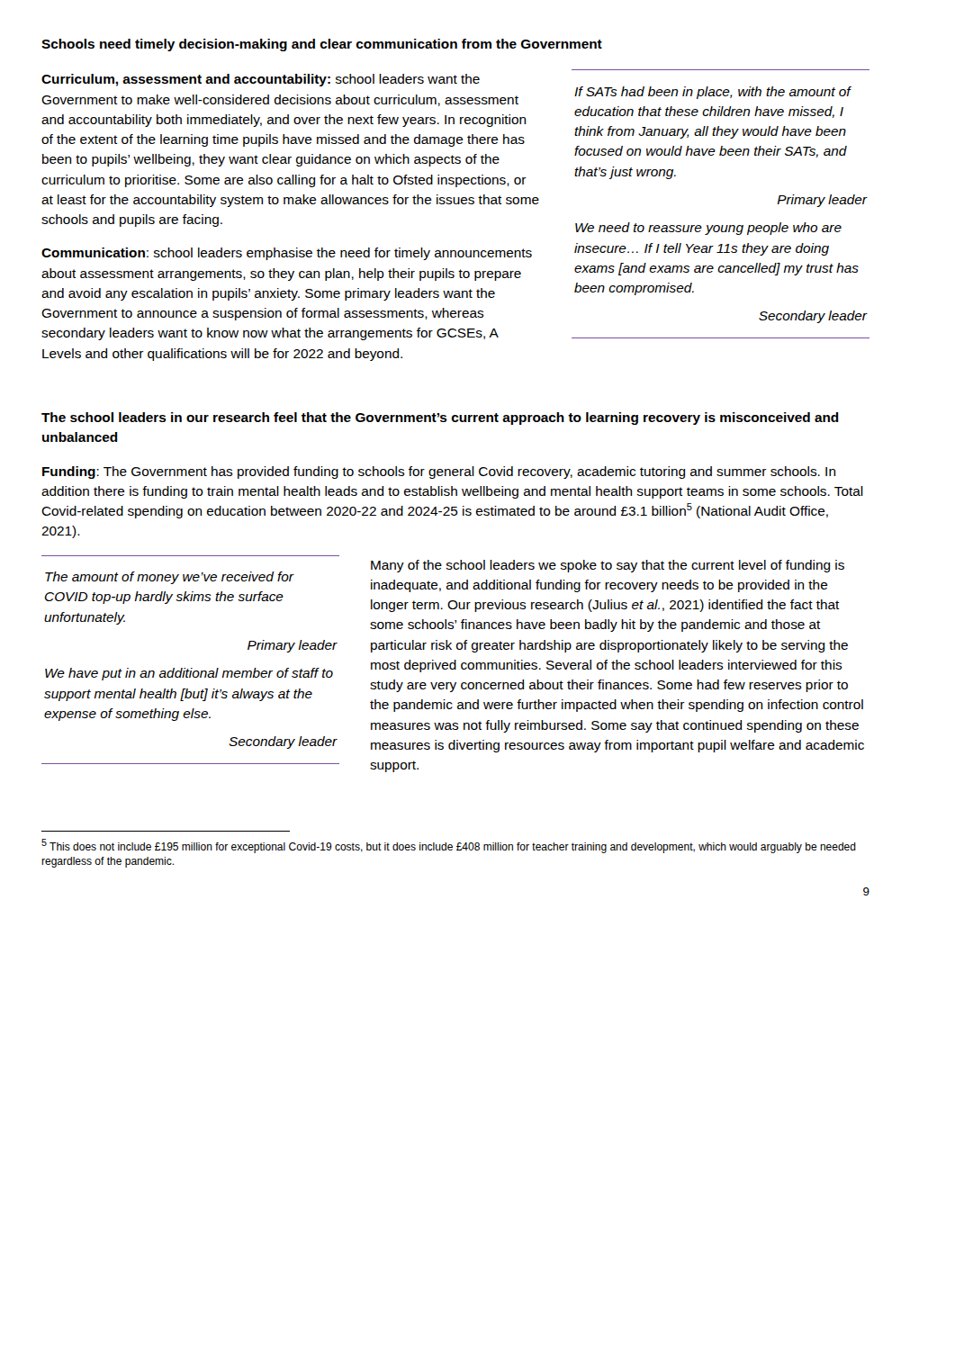Schools need timely decision-making and clear communication from the Government
Curriculum, assessment and accountability: school leaders want the Government to make well-considered decisions about curriculum, assessment and accountability both immediately, and over the next few years. In recognition of the extent of the learning time pupils have missed and the damage there has been to pupils’ wellbeing, they want clear guidance on which aspects of the curriculum to prioritise. Some are also calling for a halt to Ofsted inspections, or at least for the accountability system to make allowances for the issues that some schools and pupils are facing.
Communication: school leaders emphasise the need for timely announcements about assessment arrangements, so they can plan, help their pupils to prepare and avoid any escalation in pupils’ anxiety. Some primary leaders want the Government to announce a suspension of formal assessments, whereas secondary leaders want to know now what the arrangements for GCSEs, A Levels and other qualifications will be for 2022 and beyond.
If SATs had been in place, with the amount of education that these children have missed, I think from January, all they would have been focused on would have been their SATs, and that’s just wrong.
Primary leader
We need to reassure young people who are insecure… If I tell Year 11s they are doing exams [and exams are cancelled] my trust has been compromised.
Secondary leader
The school leaders in our research feel that the Government’s current approach to learning recovery is misconceived and unbalanced
Funding: The Government has provided funding to schools for general Covid recovery, academic tutoring and summer schools. In addition there is funding to train mental health leads and to establish wellbeing and mental health support teams in some schools. Total Covid-related spending on education between 2020-22 and 2024-25 is estimated to be around £3.1 billion5 (National Audit Office, 2021).
The amount of money we’ve received for COVID top-up hardly skims the surface unfortunately.
Primary leader
We have put in an additional member of staff to support mental health [but] it’s always at the expense of something else.
Secondary leader
Many of the school leaders we spoke to say that the current level of funding is inadequate, and additional funding for recovery needs to be provided in the longer term. Our previous research (Julius et al., 2021) identified the fact that some schools’ finances have been badly hit by the pandemic and those at particular risk of greater hardship are disproportionately likely to be serving the most deprived communities. Several of the school leaders interviewed for this study are very concerned about their finances. Some had few reserves prior to the pandemic and were further impacted when their spending on infection control measures was not fully reimbursed. Some say that continued spending on these measures is diverting resources away from important pupil welfare and academic support.
5 This does not include £195 million for exceptional Covid-19 costs, but it does include £408 million for teacher training and development, which would arguably be needed regardless of the pandemic.
9